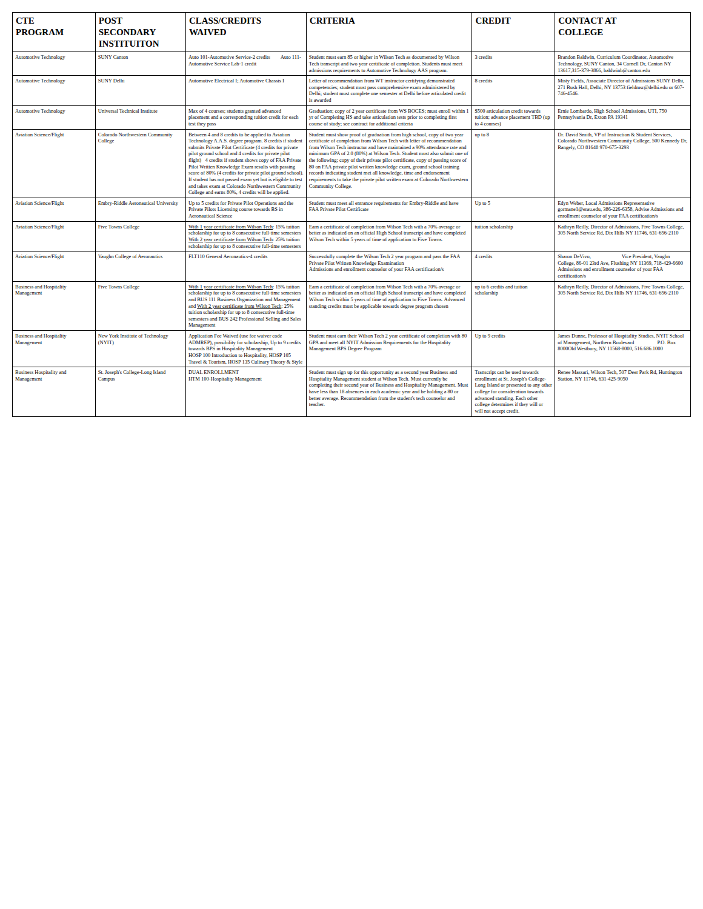| CTE PROGRAM | POST SECONDARY INSTITUITON | CLASS/CREDITS WAIVED | CRITERIA | CREDIT | CONTACT AT COLLEGE |
| --- | --- | --- | --- | --- | --- |
| Automotive Technology | SUNY Canton | Auto 101-Automotive Service-2 credits Auto 111-Automotive Service Lab-1 credit | Student must earn 85 or higher in Wilson Tech as documented by Wilson Tech transcript and two year certificate of completion. Students must meet admissions requirements to Automotive Technology AAS program. | 3 credits | Brandon Baldwin, Curriculum Coordinator, Automotive Technology, SUNY Canton, 34 Cornell Dr, Canton NY 13617,315-379-3866, baldwinb@canton.edu |
| Automotive Technology | SUNY Delhi | Automotive Electrical I; Automotive Chassis I | Letter of recommendation from WT instructor certifying demonstrated competencies; student must pass comprehensive exam administered by Delhi; student must complete one semester at Delhi before articulated credit is awarded | 8 credits | Misty Fields, Associate Director of Admissions SUNY Delhi, 271 Bush Hall, Delhi, NY 13753 fieldmsr@delhi.edu or 607-746-4546. |
| Automotive Technology | Universal Technical Institute | Max of 4 courses; students granted advanced placement and a corresponding tuition credit for each test they pass | Graduation; copy of 2 year certificate from WS BOCES; must enroll within 1 yr of Completing HS and take articulation tests prior to completing first course of study; see contract for additional criteria | $500 articulation credit towards tuition; advance placement TBD (up to 4 courses) | Ernie Lombardo, High School Admissions, UTI, 750 Pennsylvania Dr, Exton PA 19341 |
| Aviation Science/Flight | Colorado Northwestern Community College | Between 4 and 8 credits to be applied to Aviation Technology A.A.S. degree program. 8 credits if student submits Private Pilot Certificate (4 credits for private pilot ground school and 4 credits for private pilot flight) 4 credits if student shows copy of FAA Private Pilot Written Knowledge Exam results with passing score of 80% (4 credits for private pilot ground school). If student has not passed exam yet but is eligible to test and takes exam at Colorado Northwestern Community College and earns 80%, 4 credits will be applied. | Student must show proof of graduation from high school, copy of two year certificate of completion from Wilson Tech with letter of recommendation from Wilson Tech instructor and have maintained a 90% attendance rate and minimum GPA of 2.0 (80%) at Wilson Tech. Student must also submit one of the following; copy of their private pilot certificate, copy of passing score of 80 on FAA private pilot written knowledge exam, ground school training records indicating student met all knowledge, time and endorsement requirements to take the private pilot written exam at Colorado Northwestern Community College. | up to 8 | Dr. David Smith, VP of Instruction & Student Services, Colorado Northwestern Community College, 500 Kennedy Dr, Rangely, CO 81648 970-675-3293 |
| Aviation Science/Flight | Embry-Riddle Aeronautical University | Up to 5 credits for Private Pilot Operations and the Private Pilots Licensing course towards BS in Aeronautical Science | Student must meet all entrance requirements for Embry-Riddle and have FAA Private Pilot Certificate | Up to 5 | Edyn Weber, Local Admissions Representative gormane1@erau.edu, 386-226-6358, Advise Admissions and enrollment counselor of your FAA certification/s |
| Aviation Science/Flight | Five Towns College | With 1 year certificate from Wilson Tech : 15% tuition scholarship for up to 8 consecutive full-time semesters With 2 year certificate from Wilson Tech : 25% tuition scholarship for up to 8 consecutive full-time semesters | Earn a certificate of completion from Wilson Tech with a 70% average or better as indicated on an official High School transcript and have completed Wilson Tech within 5 years of time of application to Five Towns. | tuition scholarship | Kathryn Reilly, Director of Admissions, Five Towns College, 305 North Service Rd, Dix Hills NY 11746, 631-656-2110 |
| Aviation Science/Flight | Vaughn College of Aeronautics | FLT110 General Aeronautics-4 credits | Successfully complete the Wilson Tech 2 year program and pass the FAA Private Pilot Written Knowledge Examination Admissions and enrollment counselor of your FAA certification/s | 4 credits | Sharon DeVivo, Vice President, Vaughn College, 86-01 23rd Ave, Flushing NY 11369, 718-429-6600 Admissions and enrollment counselor of your FAA certification/s |
| Business and Hospitality Management | Five Towns College | With 1 year certificate from Wilson Tech : 15% tuition scholarship for up to 8 consecutive full-time semesters and BUS 111 Business Organization and Management and With 2 year certificate from Wilson Tech : 25% tuition scholarship for up to 8 consecutive full-time semesters and BUS 242 Professional Selling and Sales Management | Earn a certificate of completion from Wilson Tech with a 70% average or better as indicated on an official High School transcript and have completed Wilson Tech within 5 years of time of application to Five Towns. Advanced standing credits must be applicable towards degree program chosen | up to 6 credits and tuition scholarship | Kathryn Reilly, Director of Admissions, Five Towns College, 305 North Service Rd, Dix Hills NY 11746, 631-656-2110 |
| Business and Hospitality Management | New York Institute of Technology (NYIT) | Application Fee Waived (use fee waiver code ADMREP), possibility for scholarship, Up to 9 credits towards BPS in Hospitality Management HOSP 100 Introduction to Hospitality, HOSP 105 Travel & Tourism, HOSP 135 Culinary Theory & Style | Student must earn their Wilson Tech 2 year certificate of completion with 80 GPA and meet all NYIT Admission Requirements for the Hospitality Management BPS Degree Program | Up to 9 credits | James Dunne, Professor of Hospitality Studies, NYIT School of Management, Northern Boulevard P.O. Box 8000Old Westbury, NY 11568-8000, 516.686.1000 |
| Business Hospitality and Management | St. Joseph's College-Long Island Campus | DUAL ENROLLMENT HTM 100-Hospitality Management | Student must sign up for this opportunity as a second year Business and Hospitality Management student at Wilson Tech. Must currently be completing their second year of Business and Hospitality Management. Must have less than 18 absences in each academic year and be holding a 80 or better average. Recommendation from the student's tech counselor and teacher. | Transcript can be used towards enrollment at St. Joseph's College-Long Island or presented to any other college for consideration towards advanced standing. Each other college determines if they will or will not accept credit. | Renee Massari, Wilson Tech, 507 Deer Park Rd, Huntington Station, NY 11746, 631-425-9050 |